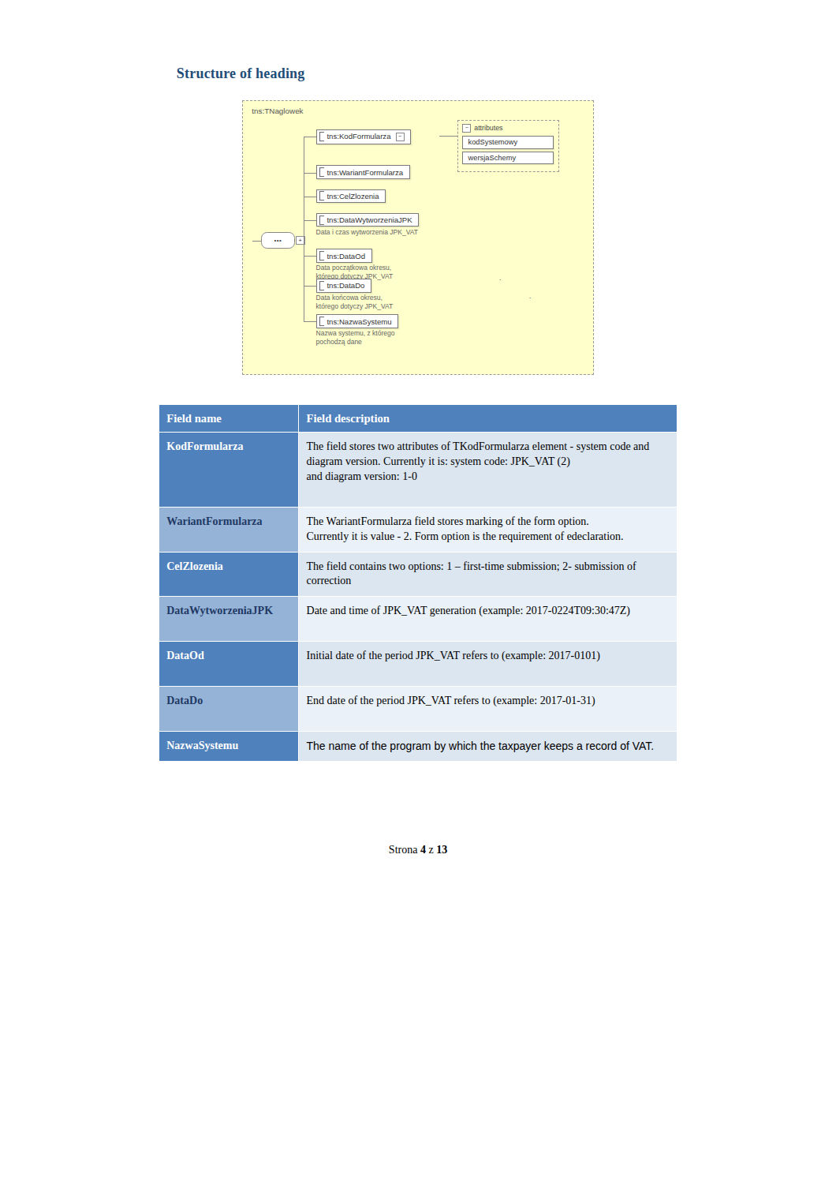Structure of heading
tns:TNaglowek
•••+
tns:KodFormularza−
tns:WariantFormularza
tns:CelZlozenia
tns:DataWytworzeniaJPK
Data i czas wytworzenia JPK_VAT
tns:DataOd
Data początkowa okresu,
którego dotyczy JPK_VAT
tns:DataDo
Data końcowa okresu,
którego dotyczy JPK_VAT
tns:NazwaSystemu
Nazwa systemu, z którego
pochodzą dane
−attributes
kodSystemowy
wersjaSchemy
.
.
| Field name | Field description |
| --- | --- |
| KodFormularza | The field stores two attributes of TKodFormularza element - system code and diagram version. Currently it is: system code: JPK_VAT (2) and diagram version: 1-0 |
| WariantFormularza | The WariantFormularza field stores marking of the form option. Currently it is value - 2. Form option is the requirement of edeclaration. |
| CelZlozenia | The field contains two options: 1 – first-time submission; 2- submission of correction |
| DataWytworzeniaJPK | Date and time of JPK_VAT generation (example: 2017-0224T09:30:47Z) |
| DataOd | Initial date of the period JPK_VAT refers to (example: 2017-0101) |
| DataDo | End date of the period JPK_VAT refers to (example: 2017-01-31) |
| NazwaSystemu | The name of the program by which the taxpayer keeps a record of VAT. |
Strona 4 z 13